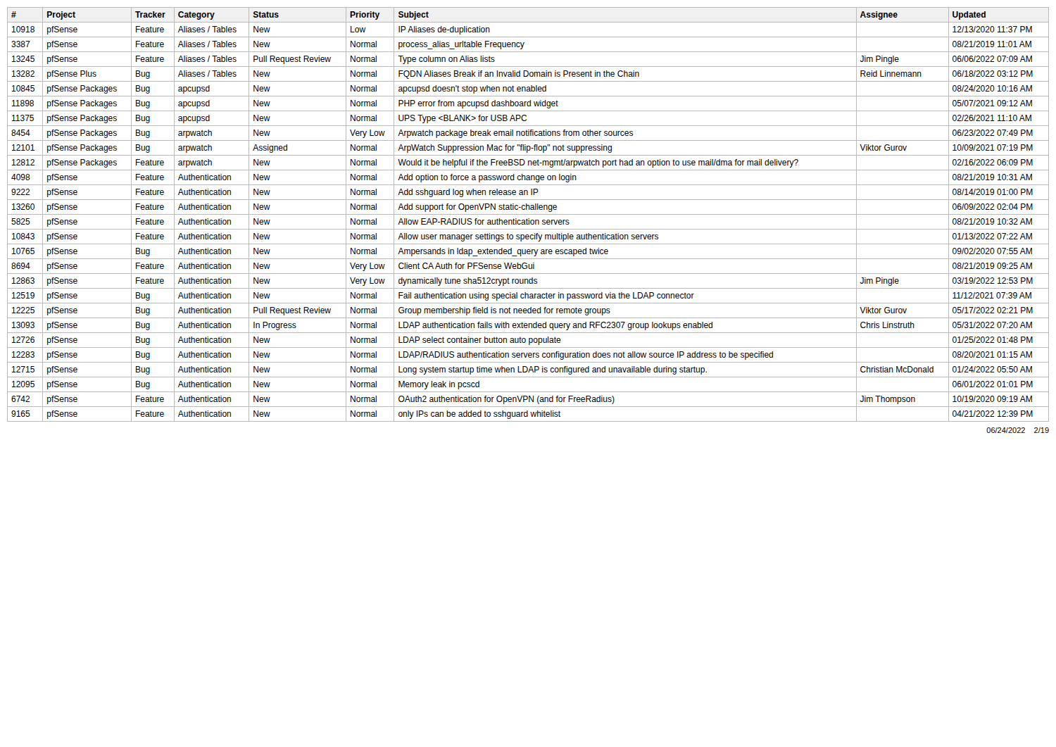| # | Project | Tracker | Category | Status | Priority | Subject | Assignee | Updated |
| --- | --- | --- | --- | --- | --- | --- | --- | --- |
| 10918 | pfSense | Feature | Aliases / Tables | New | Low | IP Aliases de-duplication | | 12/13/2020 11:37 PM |
| 3387 | pfSense | Feature | Aliases / Tables | New | Normal | process_alias_urltable Frequency | | 08/21/2019 11:01 AM |
| 13245 | pfSense | Feature | Aliases / Tables | Pull Request Review | Normal | Type column on Alias lists | Jim Pingle | 06/06/2022 07:09 AM |
| 13282 | pfSense Plus | Bug | Aliases / Tables | New | Normal | FQDN Aliases Break if an Invalid Domain is Present in the Chain | Reid Linnemann | 06/18/2022 03:12 PM |
| 10845 | pfSense Packages | Bug | apcupsd | New | Normal | apcupsd doesn't stop when not enabled | | 08/24/2020 10:16 AM |
| 11898 | pfSense Packages | Bug | apcupsd | New | Normal | PHP error from apcupsd dashboard widget | | 05/07/2021 09:12 AM |
| 11375 | pfSense Packages | Bug | apcupsd | New | Normal | UPS Type <BLANK> for USB APC | | 02/26/2021 11:10 AM |
| 8454 | pfSense Packages | Bug | arpwatch | New | Very Low | Arpwatch package break email notifications from other sources | | 06/23/2022 07:49 PM |
| 12101 | pfSense Packages | Bug | arpwatch | Assigned | Normal | ArpWatch Suppression Mac for "flip-flop" not suppressing | Viktor Gurov | 10/09/2021 07:19 PM |
| 12812 | pfSense Packages | Feature | arpwatch | New | Normal | Would it be helpful if the FreeBSD net-mgmt/arpwatch port had an option to use mail/dma for mail delivery? | | 02/16/2022 06:09 PM |
| 4098 | pfSense | Feature | Authentication | New | Normal | Add option to force a password change on login | | 08/21/2019 10:31 AM |
| 9222 | pfSense | Feature | Authentication | New | Normal | Add sshguard log when release an IP | | 08/14/2019 01:00 PM |
| 13260 | pfSense | Feature | Authentication | New | Normal | Add support for OpenVPN static-challenge | | 06/09/2022 02:04 PM |
| 5825 | pfSense | Feature | Authentication | New | Normal | Allow EAP-RADIUS for authentication servers | | 08/21/2019 10:32 AM |
| 10843 | pfSense | Feature | Authentication | New | Normal | Allow user manager settings to specify multiple authentication servers | | 01/13/2022 07:22 AM |
| 10765 | pfSense | Bug | Authentication | New | Normal | Ampersands in ldap_extended_query are escaped twice | | 09/02/2020 07:55 AM |
| 8694 | pfSense | Feature | Authentication | New | Very Low | Client CA Auth for PFSense WebGui | | 08/21/2019 09:25 AM |
| 12863 | pfSense | Feature | Authentication | New | Very Low | dynamically tune sha512crypt rounds | Jim Pingle | 03/19/2022 12:53 PM |
| 12519 | pfSense | Bug | Authentication | New | Normal | Fail authentication using special character in password via the LDAP connector | | 11/12/2021 07:39 AM |
| 12225 | pfSense | Bug | Authentication | Pull Request Review | Normal | Group membership field is not needed for remote groups | Viktor Gurov | 05/17/2022 02:21 PM |
| 13093 | pfSense | Bug | Authentication | In Progress | Normal | LDAP authentication fails with extended query and RFC2307 group lookups enabled | Chris Linstruth | 05/31/2022 07:20 AM |
| 12726 | pfSense | Bug | Authentication | New | Normal | LDAP select container button auto populate | | 01/25/2022 01:48 PM |
| 12283 | pfSense | Bug | Authentication | New | Normal | LDAP/RADIUS authentication servers configuration does not allow source IP address to be specified | | 08/20/2021 01:15 AM |
| 12715 | pfSense | Bug | Authentication | New | Normal | Long system startup time when LDAP is configured and unavailable during startup. | Christian McDonald | 01/24/2022 05:50 AM |
| 12095 | pfSense | Bug | Authentication | New | Normal | Memory leak in pcscd | | 06/01/2022 01:01 PM |
| 6742 | pfSense | Feature | Authentication | New | Normal | OAuth2 authentication for OpenVPN (and for FreeRadius) | Jim Thompson | 10/19/2020 09:19 AM |
| 9165 | pfSense | Feature | Authentication | New | Normal | only IPs can be added to sshguard whitelist | | 04/21/2022 12:39 PM |
06/24/2022 2/19